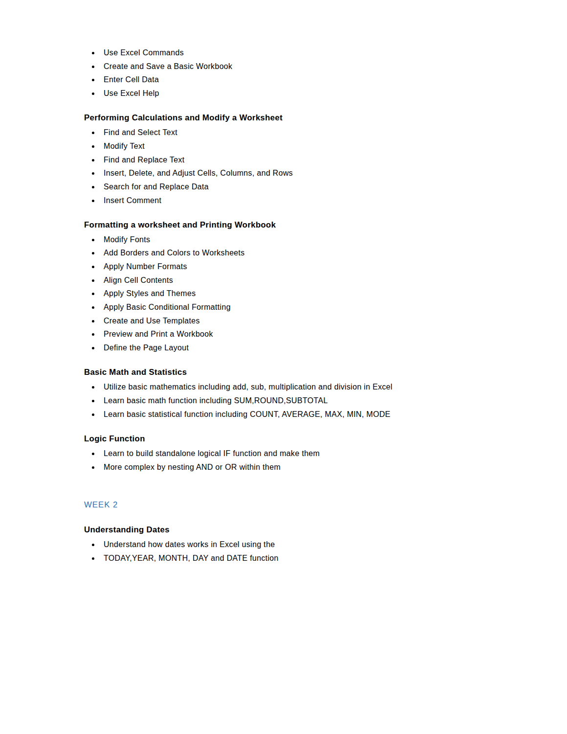Use Excel Commands
Create and Save a Basic Workbook
Enter Cell Data
Use Excel Help
Performing Calculations and Modify a Worksheet
Find and Select Text
Modify Text
Find and Replace Text
Insert, Delete, and Adjust Cells, Columns, and Rows
Search for and Replace Data
Insert Comment
Formatting a worksheet and Printing Workbook
Modify Fonts
Add Borders and Colors to Worksheets
Apply Number Formats
Align Cell Contents
Apply Styles and Themes
Apply Basic Conditional Formatting
Create and Use Templates
Preview and Print a Workbook
Define the Page Layout
Basic Math and Statistics
Utilize basic mathematics including add, sub, multiplication and division in Excel
Learn basic math function including SUM,ROUND,SUBTOTAL
Learn basic statistical function including COUNT, AVERAGE, MAX, MIN, MODE
Logic Function
Learn to build standalone logical IF function and make them
More complex by nesting AND or OR within them
WEEK 2
Understanding Dates
Understand how dates works in Excel using the
TODAY,YEAR, MONTH, DAY and DATE function